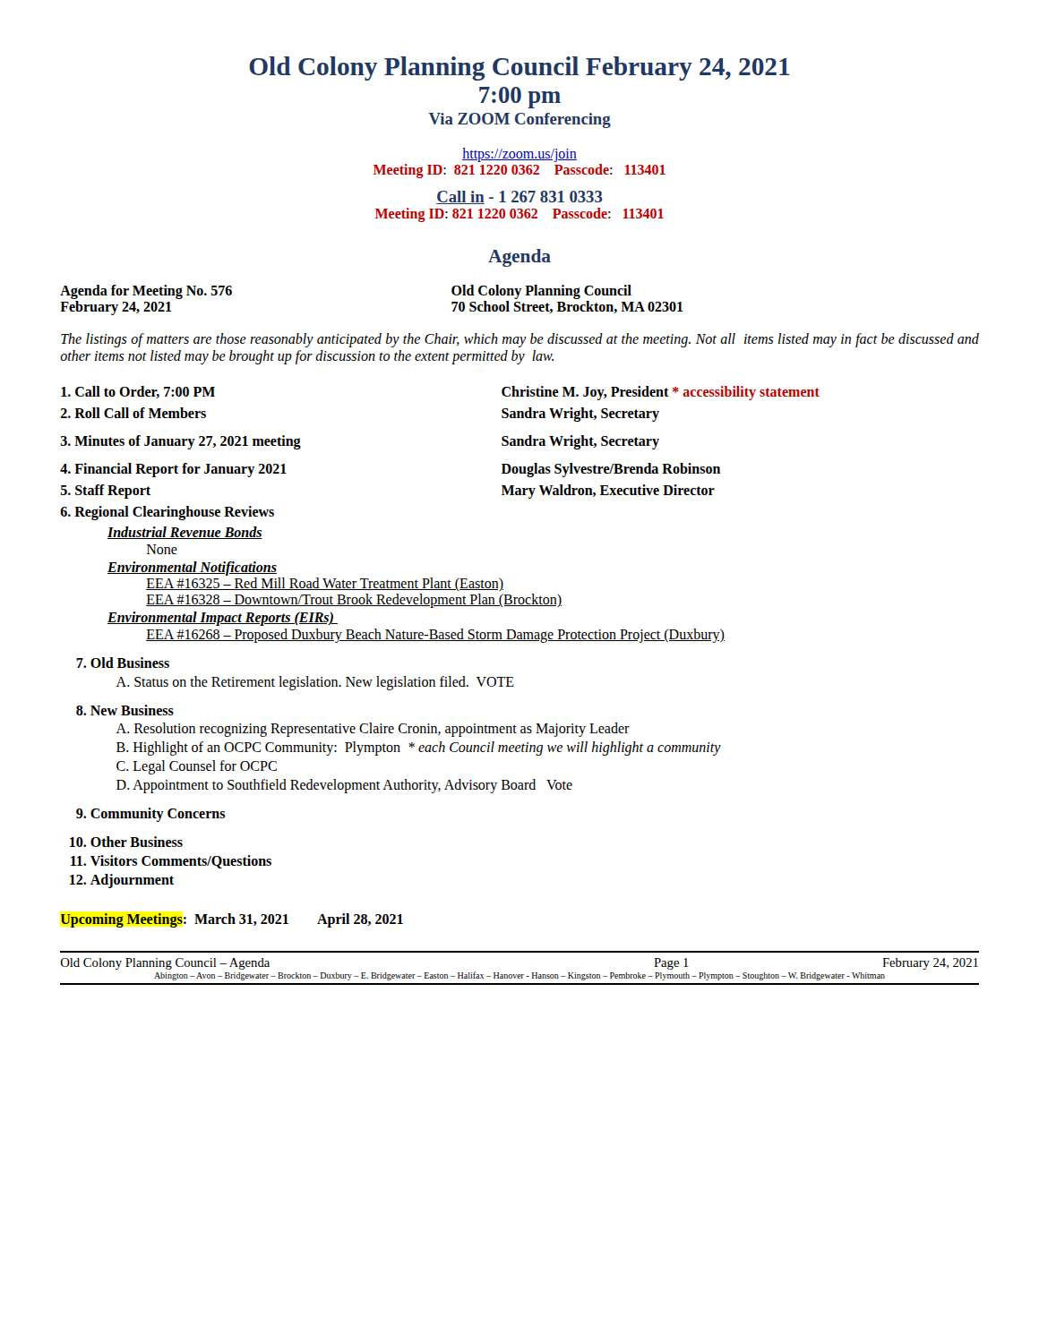Old Colony Planning Council February 24, 2021
7:00 pm
Via ZOOM Conferencing
https://zoom.us/join
Meeting ID: 821 1220 0362 Passcode: 113401
Call in - 1 267 831 0333
Meeting ID: 821 1220 0362 Passcode: 113401
Agenda
| Agenda for Meeting No. 576 | Old Colony Planning Council |
| February 24, 2021 | 70 School Street, Brockton, MA 02301 |
The listings of matters are those reasonably anticipated by the Chair, which may be discussed at the meeting. Not all items listed may in fact be discussed and other items not listed may be brought up for discussion to the extent permitted by law.
| 1. Call to Order, 7:00 PM | Christine M. Joy, President * accessibility statement |
| 2. Roll Call of Members | Sandra Wright, Secretary |
| 3. Minutes of January 27, 2021 meeting | Sandra Wright, Secretary |
| 4. Financial Report for January 2021 | Douglas Sylvestre/Brenda Robinson |
| 5. Staff Report | Mary Waldron, Executive Director |
| 6. Regional Clearinghouse Reviews |
Industrial Revenue Bonds
None
Environmental Notifications
EEA #16325 – Red Mill Road Water Treatment Plant (Easton)
EEA #16328 – Downtown/Trout Brook Redevelopment Plan (Brockton)
Environmental Impact Reports (EIRs)
EEA #16268 – Proposed Duxbury Beach Nature-Based Storm Damage Protection Project (Duxbury)
Old Business
A. Status on the Retirement legislation. New legislation filed. VOTE
New Business
A. Resolution recognizing Representative Claire Cronin, appointment as Majority Leader
B. Highlight of an OCPC Community: Plympton * each Council meeting we will highlight a community
C. Legal Counsel for OCPC
D. Appointment to Southfield Redevelopment Authority, Advisory Board Vote
Community Concerns
Other Business
Visitors Comments/Questions
Adjournment
Upcoming Meetings: March 31, 2021 April 28, 2021
| Old Colony Planning Council – Agenda | Page 1 | February 24, 2021 |
Abington – Avon – Bridgewater – Brockton – Duxbury – E. Bridgewater – Easton – Halifax – Hanover - Hanson – Kingston – Pembroke – Plymouth – Plympton – Stoughton – W. Bridgewater - Whitman